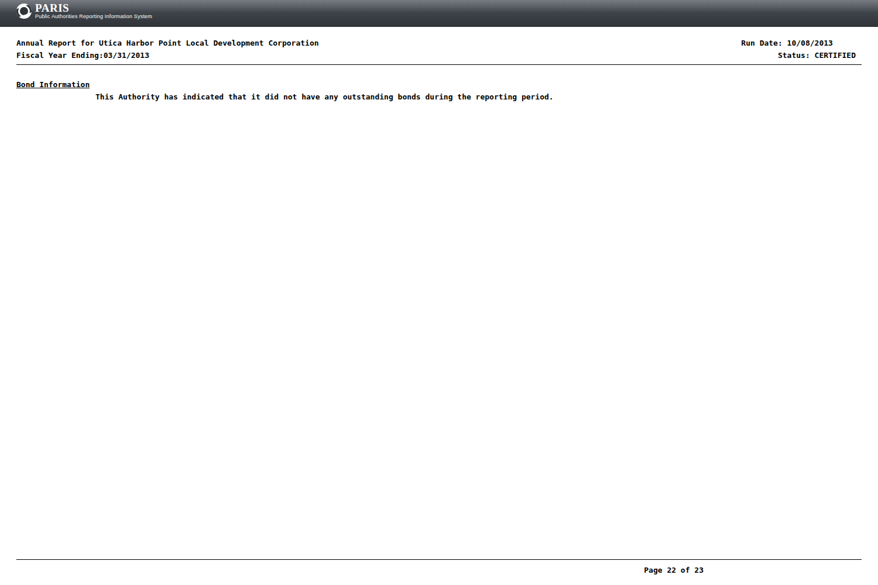PARIS
Public Authorities Reporting Information System
Annual Report for Utica Harbor Point Local Development Corporation
Fiscal Year Ending:03/31/2013
Run Date: 10/08/2013
Status: CERTIFIED
Bond Information
This Authority has indicated that it did not have any outstanding bonds during the reporting period.
Page 22 of 23